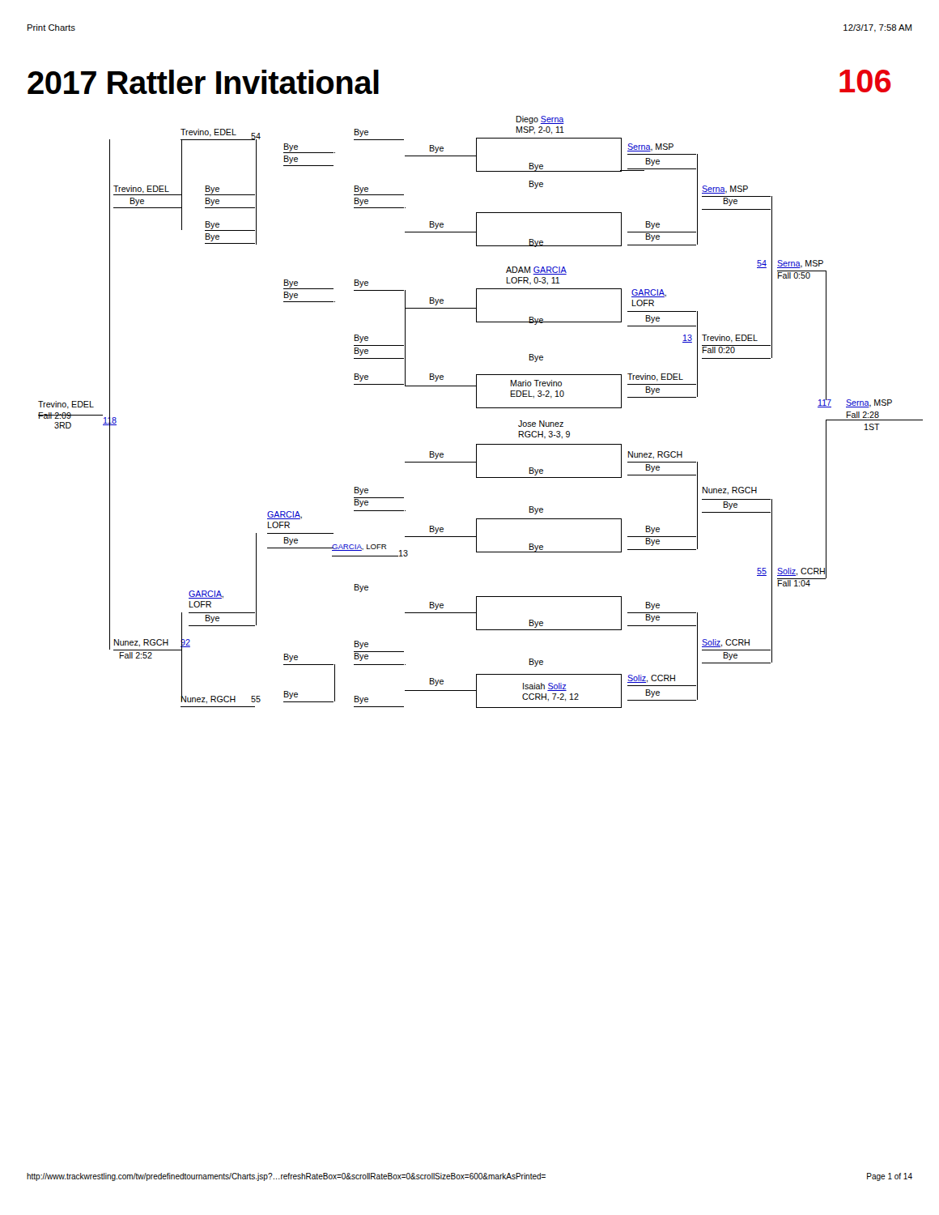Print Charts
12/3/17, 7:58 AM
2017 Rattler Invitational
106
Trevino, EDEL
54
Trevino, EDEL
Bye
Bye
Bye
Bye
Bye
Bye
Bye
Bye
Bye
Bye
Bye
Bye
Bye
Bye
Diego Serna
MSP, 2-0, 11
Bye
Bye
Bye
Bye
Bye
Serna, MSP
Bye
Bye
Bye
Serna, MSP
Bye
ADAM GARCIA
LOFR, 0-3, 11
Bye
Bye
Bye
Bye
Mario Trevino
EDEL, 3-2, 10
GARCIA,
LOFR
Bye
Trevino, EDEL
Bye
13
Trevino, EDEL
Fall 0:20
54
Serna, MSP
Fall 0:50
Jose Nunez
RGCH, 3-3, 9
Bye
Bye
Bye
Bye
Bye
Nunez, RGCH
Bye
Bye
Bye
Nunez, RGCH
Bye
Bye
Bye
GARCIA,
LOFR
Bye
GARCIA, LOFR
13
Bye
Bye
Bye
Bye
Bye
Bye
Bye
Isaiah Soliz
CCRH, 7-2, 12
Bye
Bye
Soliz, CCRH
Bye
Soliz, CCRH
Bye
55
Soliz, CCRH
Fall 1:04
117
Serna, MSP
Fall 2:28
1ST
Bye
Bye
Trevino, EDEL
Fall 2:09
3RD
118
GARCIA,
LOFR
Bye
Nunez, RGCH
Fall 2:52
92
Nunez, RGCH
55
Bye
Bye
Bye
http://www.trackwrestling.com/tw/predefinedtournaments/Charts.jsp?…refreshRateBox=0&scrollRateBox=0&scrollSizeBox=600&markAsPrinted= Page 1 of 14